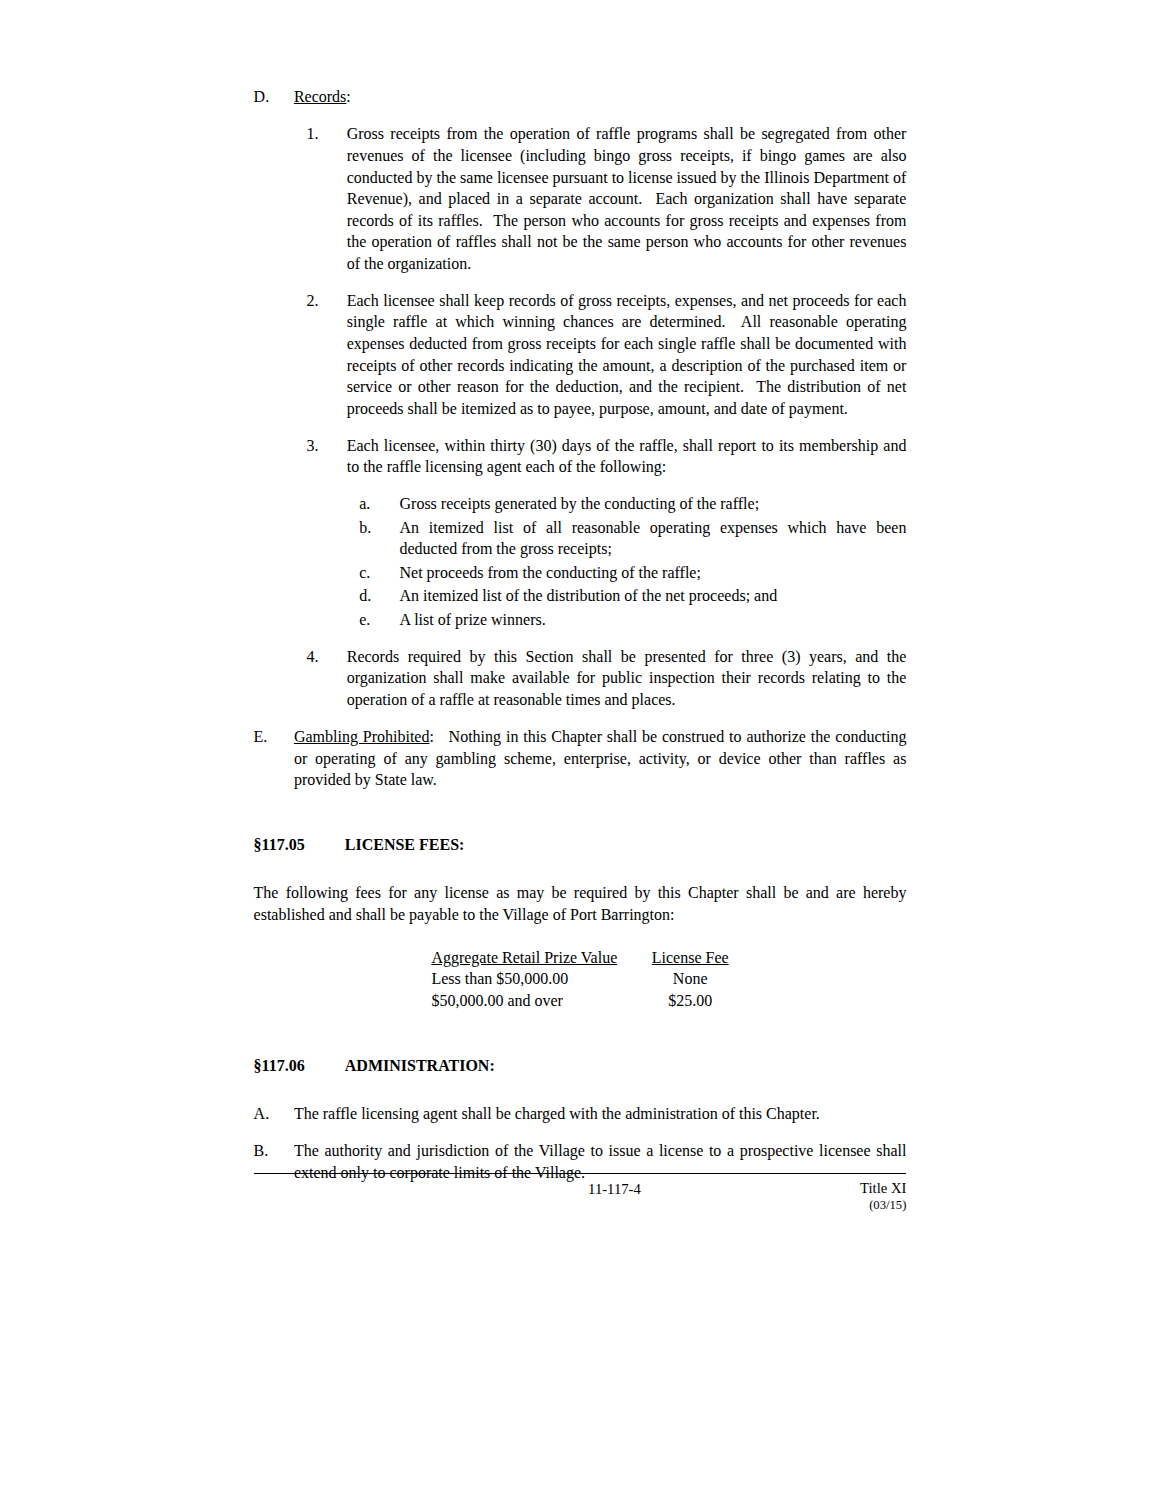D.
Records:
1.
Gross receipts from the operation of raffle programs shall be segregated from other revenues of the licensee (including bingo gross receipts, if bingo games are also conducted by the same licensee pursuant to license issued by the Illinois Department of Revenue), and placed in a separate account. Each organization shall have separate records of its raffles. The person who accounts for gross receipts and expenses from the operation of raffles shall not be the same person who accounts for other revenues of the organization.
2.
Each licensee shall keep records of gross receipts, expenses, and net proceeds for each single raffle at which winning chances are determined. All reasonable operating expenses deducted from gross receipts for each single raffle shall be documented with receipts of other records indicating the amount, a description of the purchased item or service or other reason for the deduction, and the recipient. The distribution of net proceeds shall be itemized as to payee, purpose, amount, and date of payment.
3.
Each licensee, within thirty (30) days of the raffle, shall report to its membership and to the raffle licensing agent each of the following:
a.
Gross receipts generated by the conducting of the raffle;
b.
An itemized list of all reasonable operating expenses which have been deducted from the gross receipts;
c.
Net proceeds from the conducting of the raffle;
d.
An itemized list of the distribution of the net proceeds; and
e.
A list of prize winners.
4.
Records required by this Section shall be presented for three (3) years, and the organization shall make available for public inspection their records relating to the operation of a raffle at reasonable times and places.
E.
Gambling Prohibited: Nothing in this Chapter shall be construed to authorize the conducting or operating of any gambling scheme, enterprise, activity, or device other than raffles as provided by State law.
§117.05 LICENSE FEES:
The following fees for any license as may be required by this Chapter shall be and are hereby established and shall be payable to the Village of Port Barrington:
| Aggregate Retail Prize Value | License Fee |
| --- | --- |
| Less than $50,000.00 | None |
| $50,000.00 and over | $25.00 |
§117.06 ADMINISTRATION:
A.
The raffle licensing agent shall be charged with the administration of this Chapter.
B.
The authority and jurisdiction of the Village to issue a license to a prospective licensee shall extend only to corporate limits of the Village.
11-117-4
Title XI
(03/15)